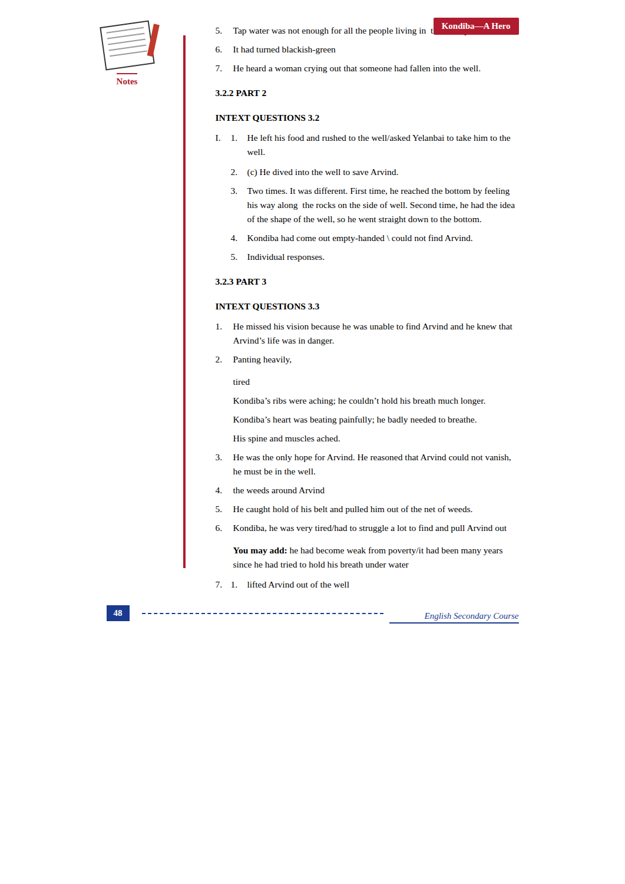Kondiba—A Hero
Notes
5. Tap water was not enough for all the people living in the colony
6. It had turned blackish-green
7. He heard a woman crying out that someone had fallen into the well.
3.2.2 PART 2
INTEXT QUESTIONS 3.2
I. 1. He left his food and rushed to the well/asked Yelanbai to take him to the well.
2.(c) He dived into the well to save Arvind.
3. Two times. It was different. First time, he reached the bottom by feeling his way along the rocks on the side of well. Second time, he had the idea of the shape of the well, so he went straight down to the bottom.
4. Kondiba had come out empty-handed \ could not find Arvind.
5. Individual responses.
3.2.3 PART 3
INTEXT QUESTIONS 3.3
1. He missed his vision because he was unable to find Arvind and he knew that Arvind’s life was in danger.
2. Panting heavily,
tired
Kondiba’s ribs were aching; he couldn’t hold his breath much longer.
Kondiba’s heart was beating painfully; he badly needed to breathe.
His spine and muscles ached.
3. He was the only hope for Arvind. He reasoned that Arvind could not vanish, he must be in the well.
4. the weeds around Arvind
5. He caught hold of his belt and pulled him out of the net of weeds.
6. Kondiba, he was very tired/had to struggle a lot to find and pull Arvind out
You may add: he had become weak from poverty/it had been many years since he had tried to hold his breath under water
7. 1. lifted Arvind out of the well
48
English Secondary Course